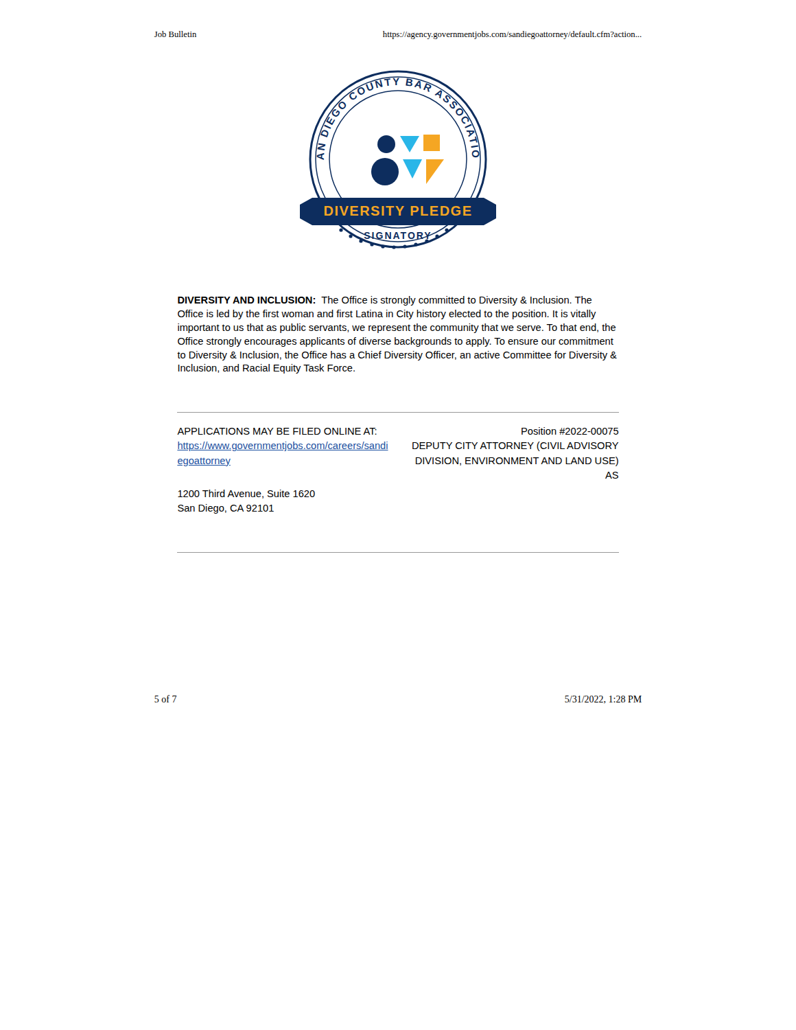Job Bulletin
https://agency.governmentjobs.com/sandiegoattorney/default.cfm?action...
SAN DIEGO COUNTY BAR ASSOCIATION DIVERSITY PLEDGE SIGNATORY
DIVERSITY AND INCLUSION: The Office is strongly committed to Diversity & Inclusion. The Office is led by the first woman and first Latina in City history elected to the position. It is vitally important to us that as public servants, we represent the community that we serve. To that end, the Office strongly encourages applicants of diverse backgrounds to apply. To ensure our commitment to Diversity & Inclusion, the Office has a Chief Diversity Officer, an active Committee for Diversity & Inclusion, and Racial Equity Task Force.
APPLICATIONS MAY BE FILED ONLINE AT:
https://www.governmentjobs.com/careers/sandiegoattorney
1200 Third Avenue, Suite 1620
San Diego, CA 92101
Position #2022-00075
DEPUTY CITY ATTORNEY (CIVIL ADVISORY DIVISION, ENVIRONMENT AND LAND USE)
AS
5 of 7
5/31/2022, 1:28 PM